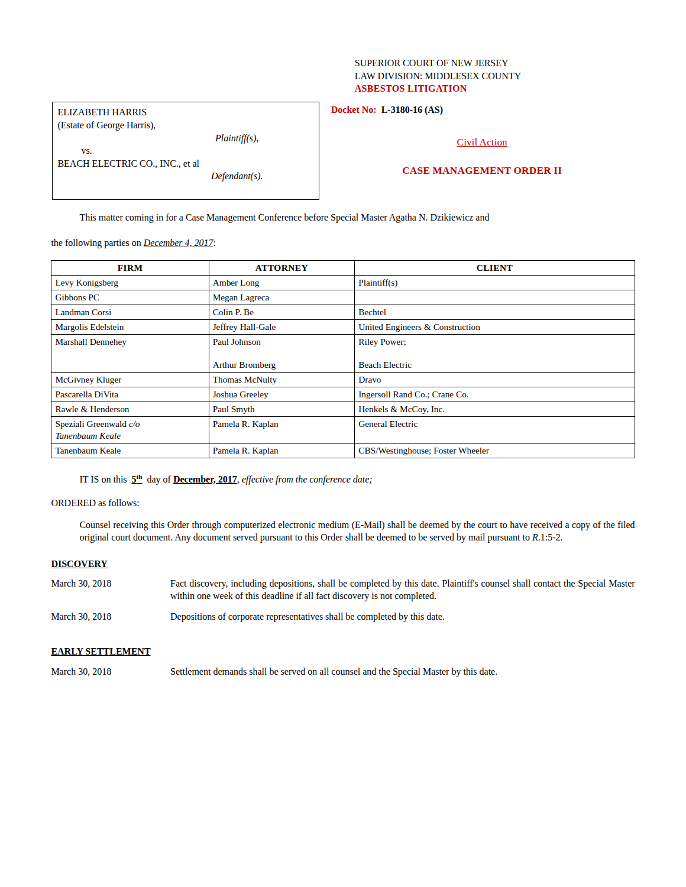SUPERIOR COURT OF NEW JERSEY
LAW DIVISION: MIDDLESEX COUNTY
ASBESTOS LITIGATION
| ELIZABETH HARRIS (Estate of George Harris), Plaintiff(s), vs. BEACH ELECTRIC CO., INC., et al Defendant(s). | Docket No: L-3180-16 (AS) Civil Action CASE MANAGEMENT ORDER II |
This matter coming in for a Case Management Conference before Special Master Agatha N. Dzikiewicz and
the following parties on December 4, 2017:
| FIRM | ATTORNEY | CLIENT |
| --- | --- | --- |
| Levy Konigsberg | Amber Long | Plaintiff(s) |
| Gibbons PC | Megan Lagreca | |
| Landman Corsi | Colin P. Be | Bechtel |
| Margolis Edelstein | Jeffrey Hall-Gale | United Engineers & Construction |
| Marshall Dennehey | Paul Johnson Arthur Bromberg | Riley Power; Beach Electric |
| McGivney Kluger | Thomas McNulty | Dravo |
| Pascarella DiVita | Joshua Greeley | Ingersoll Rand Co.; Crane Co. |
| Rawle & Henderson | Paul Smyth | Henkels & McCoy, Inc. |
| Speziali Greenwald c/o Tanenbaum Keale | Pamela R. Kaplan | General Electric |
| Tanenbaum Keale | Pamela R. Kaplan | CBS/Westinghouse; Foster Wheeler |
IT IS on this 5th day of December, 2017, effective from the conference date;
ORDERED as follows:
Counsel receiving this Order through computerized electronic medium (E-Mail) shall be deemed by the court to have received a copy of the filed original court document. Any document served pursuant to this Order shall be deemed to be served by mail pursuant to R.1:5-2.
DISCOVERY
| March 30, 2018 | Fact discovery, including depositions, shall be completed by this date. Plaintiff's counsel shall contact the Special Master within one week of this deadline if all fact discovery is not completed. |
| March 30, 2018 | Depositions of corporate representatives shall be completed by this date. |
EARLY SETTLEMENT
| March 30, 2018 | Settlement demands shall be served on all counsel and the Special Master by this date. |